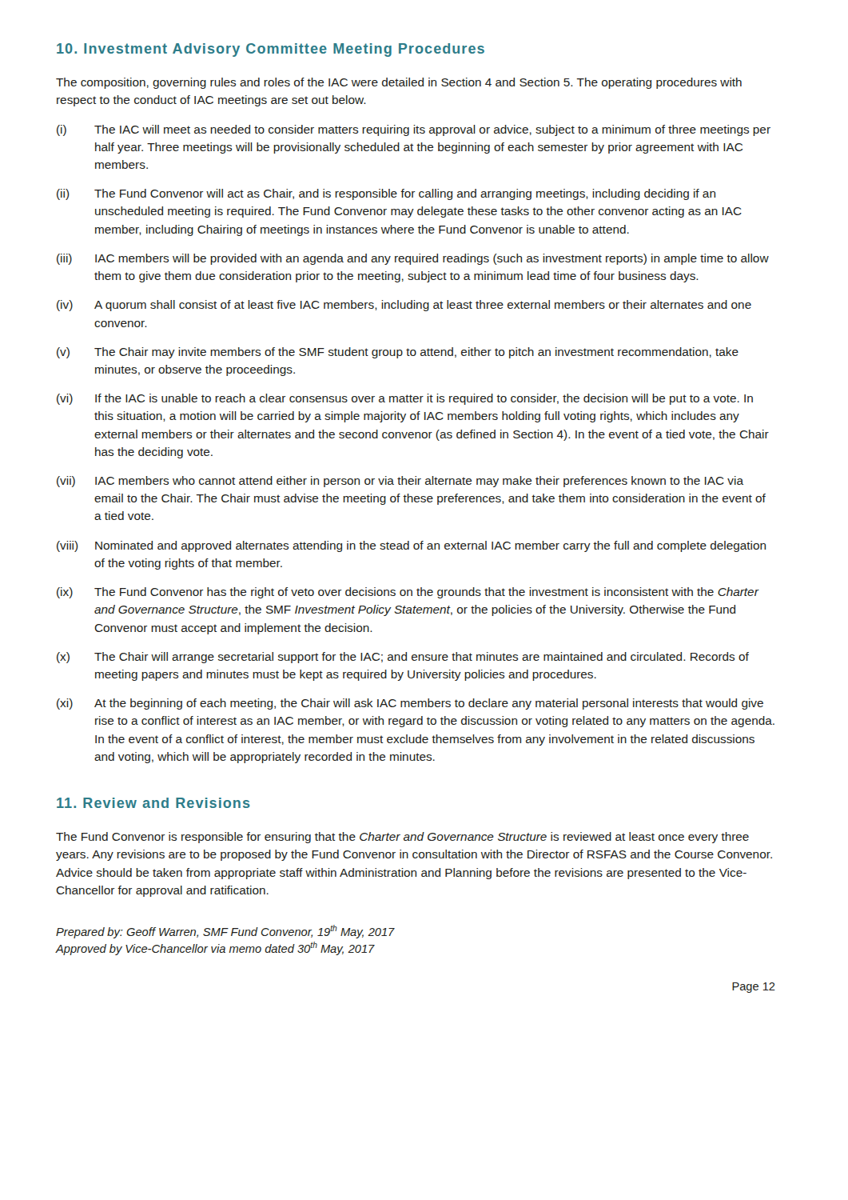10. Investment Advisory Committee Meeting Procedures
The composition, governing rules and roles of the IAC were detailed in Section 4 and Section 5. The operating procedures with respect to the conduct of IAC meetings are set out below.
(i) The IAC will meet as needed to consider matters requiring its approval or advice, subject to a minimum of three meetings per half year. Three meetings will be provisionally scheduled at the beginning of each semester by prior agreement with IAC members.
(ii) The Fund Convenor will act as Chair, and is responsible for calling and arranging meetings, including deciding if an unscheduled meeting is required. The Fund Convenor may delegate these tasks to the other convenor acting as an IAC member, including Chairing of meetings in instances where the Fund Convenor is unable to attend.
(iii) IAC members will be provided with an agenda and any required readings (such as investment reports) in ample time to allow them to give them due consideration prior to the meeting, subject to a minimum lead time of four business days.
(iv) A quorum shall consist of at least five IAC members, including at least three external members or their alternates and one convenor.
(v) The Chair may invite members of the SMF student group to attend, either to pitch an investment recommendation, take minutes, or observe the proceedings.
(vi) If the IAC is unable to reach a clear consensus over a matter it is required to consider, the decision will be put to a vote. In this situation, a motion will be carried by a simple majority of IAC members holding full voting rights, which includes any external members or their alternates and the second convenor (as defined in Section 4). In the event of a tied vote, the Chair has the deciding vote.
(vii) IAC members who cannot attend either in person or via their alternate may make their preferences known to the IAC via email to the Chair. The Chair must advise the meeting of these preferences, and take them into consideration in the event of a tied vote.
(viii) Nominated and approved alternates attending in the stead of an external IAC member carry the full and complete delegation of the voting rights of that member.
(ix) The Fund Convenor has the right of veto over decisions on the grounds that the investment is inconsistent with the Charter and Governance Structure, the SMF Investment Policy Statement, or the policies of the University. Otherwise the Fund Convenor must accept and implement the decision.
(x) The Chair will arrange secretarial support for the IAC; and ensure that minutes are maintained and circulated. Records of meeting papers and minutes must be kept as required by University policies and procedures.
(xi) At the beginning of each meeting, the Chair will ask IAC members to declare any material personal interests that would give rise to a conflict of interest as an IAC member, or with regard to the discussion or voting related to any matters on the agenda. In the event of a conflict of interest, the member must exclude themselves from any involvement in the related discussions and voting, which will be appropriately recorded in the minutes.
11. Review and Revisions
The Fund Convenor is responsible for ensuring that the Charter and Governance Structure is reviewed at least once every three years. Any revisions are to be proposed by the Fund Convenor in consultation with the Director of RSFAS and the Course Convenor. Advice should be taken from appropriate staff within Administration and Planning before the revisions are presented to the Vice-Chancellor for approval and ratification.
Prepared by: Geoff Warren, SMF Fund Convenor, 19th May, 2017
Approved by Vice-Chancellor via memo dated 30th May, 2017
Page 12